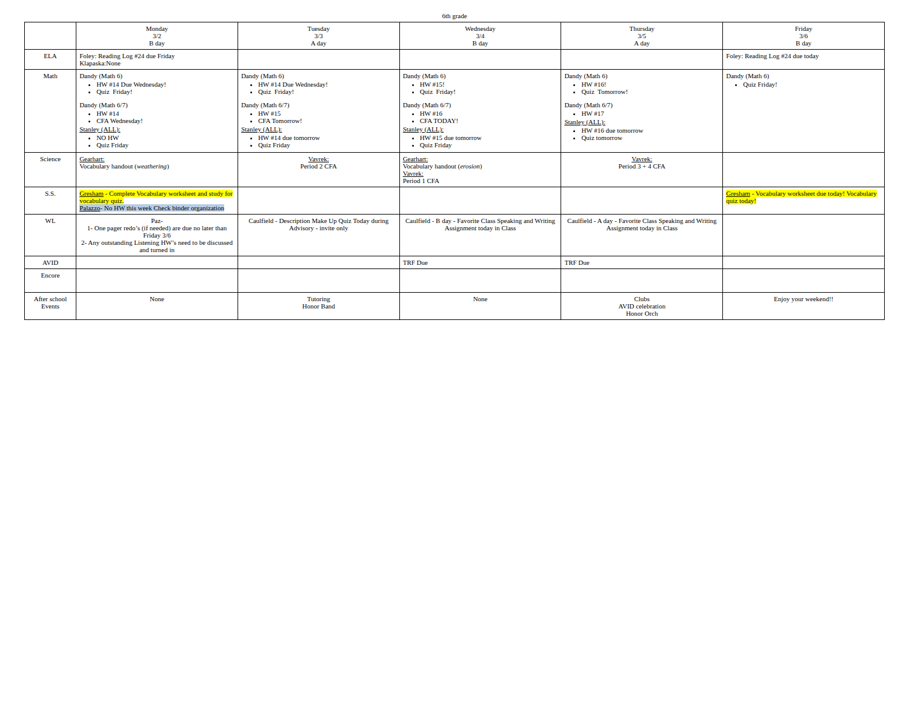6th grade
| | Monday 3/2 B day | Tuesday 3/3 A day | Wednesday 3/4 B day | Thursday 3/5 A day | Friday 3/6 B day |
| --- | --- | --- | --- | --- | --- |
| ELA | Foley: Reading Log #24 due Friday Klapaska:None | | | | Foley: Reading Log #24 due today |
| Math | Dandy (Math 6) HW #14 Due Wednesday! Quiz Friday! Dandy (Math 6/7) HW #14 CFA Wednesday! Stanley (ALL): NO HW Quiz Friday | Dandy (Math 6) HW #14 Due Wednesday! Quiz Friday! Dandy (Math 6/7) HW #15 CFA Tomorrow! Stanley (ALL): HW #14 due tomorrow Quiz Friday | Dandy (Math 6) HW #15! Quiz Friday! Dandy (Math 6/7) HW #16 CFA TODAY! Stanley (ALL): HW #15 due tomorrow Quiz Friday | Dandy (Math 6) HW #16! Quiz Tomorrow! Dandy (Math 6/7) HW #17 Stanley (ALL): HW #16 due tomorrow Quiz tomorrow | Dandy (Math 6) Quiz Friday! |
| Science | Gearhart: Vocabulary handout ( weathering ) | Vavrek: Period 2 CFA | Gearhart: Vocabulary handout ( erosion ) Vavrek: Period 1 CFA | Vavrek: Period 3 + 4 CFA | |
| S.S. | Gresham - Complete Vocabulary worksheet and study for vocabulary quiz. Palazzo - No HW this week Check binder organization | | | | Gresham - Vocabulary worksheet due today! Vocabulary quiz today! |
| WL | Paz- 1- One pager redo’s (if needed) are due no later than Friday 3/6 2- Any outstanding Listening HW’s need to be discussed and turned in | Caulfield - Description Make Up Quiz Today during Advisory - invite only | Caulfield - B day - Favorite Class Speaking and Writing Assignment today in Class | Caulfield - A day - Favorite Class Speaking and Writing Assignment today in Class | |
| AVID | | | TRF Due | TRF Due | |
| Encore | | | | | |
| After school Events | None | Tutoring Honor Band | None | Clubs AVID celebration Honor Orch | Enjoy your weekend!! |